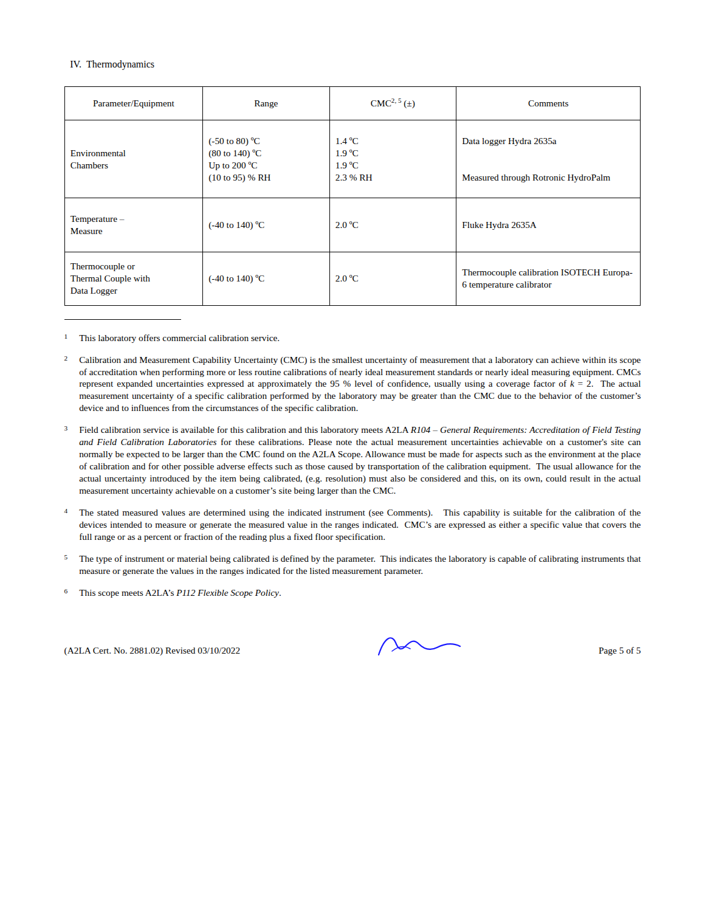IV. Thermodynamics
| Parameter/Equipment | Range | CMC 2, 5 (±) | Comments |
| --- | --- | --- | --- |
| Environmental Chambers | (-50 to 80) ºC (80 to 140) ºC Up to 200 ºC (10 to 95) % RH | 1.4 ºC 1.9 ºC 1.9 ºC 2.3 % RH | Data logger Hydra 2635a Measured through Rotronic HydroPalm |
| Temperature – Measure | (-40 to 140) ºC | 2.0 ºC | Fluke Hydra 2635A |
| Thermocouple or Thermal Couple with Data Logger | (-40 to 140) ºC | 2.0 ºC | Thermocouple calibration ISOTECH Europa-6 temperature calibrator |
1 This laboratory offers commercial calibration service.
2 Calibration and Measurement Capability Uncertainty (CMC) is the smallest uncertainty of measurement that a laboratory can achieve within its scope of accreditation when performing more or less routine calibrations of nearly ideal measurement standards or nearly ideal measuring equipment. CMCs represent expanded uncertainties expressed at approximately the 95 % level of confidence, usually using a coverage factor of k = 2. The actual measurement uncertainty of a specific calibration performed by the laboratory may be greater than the CMC due to the behavior of the customer’s device and to influences from the circumstances of the specific calibration.
3 Field calibration service is available for this calibration and this laboratory meets A2LA R104 – General Requirements: Accreditation of Field Testing and Field Calibration Laboratories for these calibrations. Please note the actual measurement uncertainties achievable on a customer's site can normally be expected to be larger than the CMC found on the A2LA Scope. Allowance must be made for aspects such as the environment at the place of calibration and for other possible adverse effects such as those caused by transportation of the calibration equipment. The usual allowance for the actual uncertainty introduced by the item being calibrated, (e.g. resolution) must also be considered and this, on its own, could result in the actual measurement uncertainty achievable on a customer’s site being larger than the CMC.
4 The stated measured values are determined using the indicated instrument (see Comments). This capability is suitable for the calibration of the devices intended to measure or generate the measured value in the ranges indicated. CMC’s are expressed as either a specific value that covers the full range or as a percent or fraction of the reading plus a fixed floor specification.
5 The type of instrument or material being calibrated is defined by the parameter. This indicates the laboratory is capable of calibrating instruments that measure or generate the values in the ranges indicated for the listed measurement parameter.
6 This scope meets A2LA’s P112 Flexible Scope Policy.
(A2LA Cert. No. 2881.02) Revised 03/10/2022
Page 5 of 5